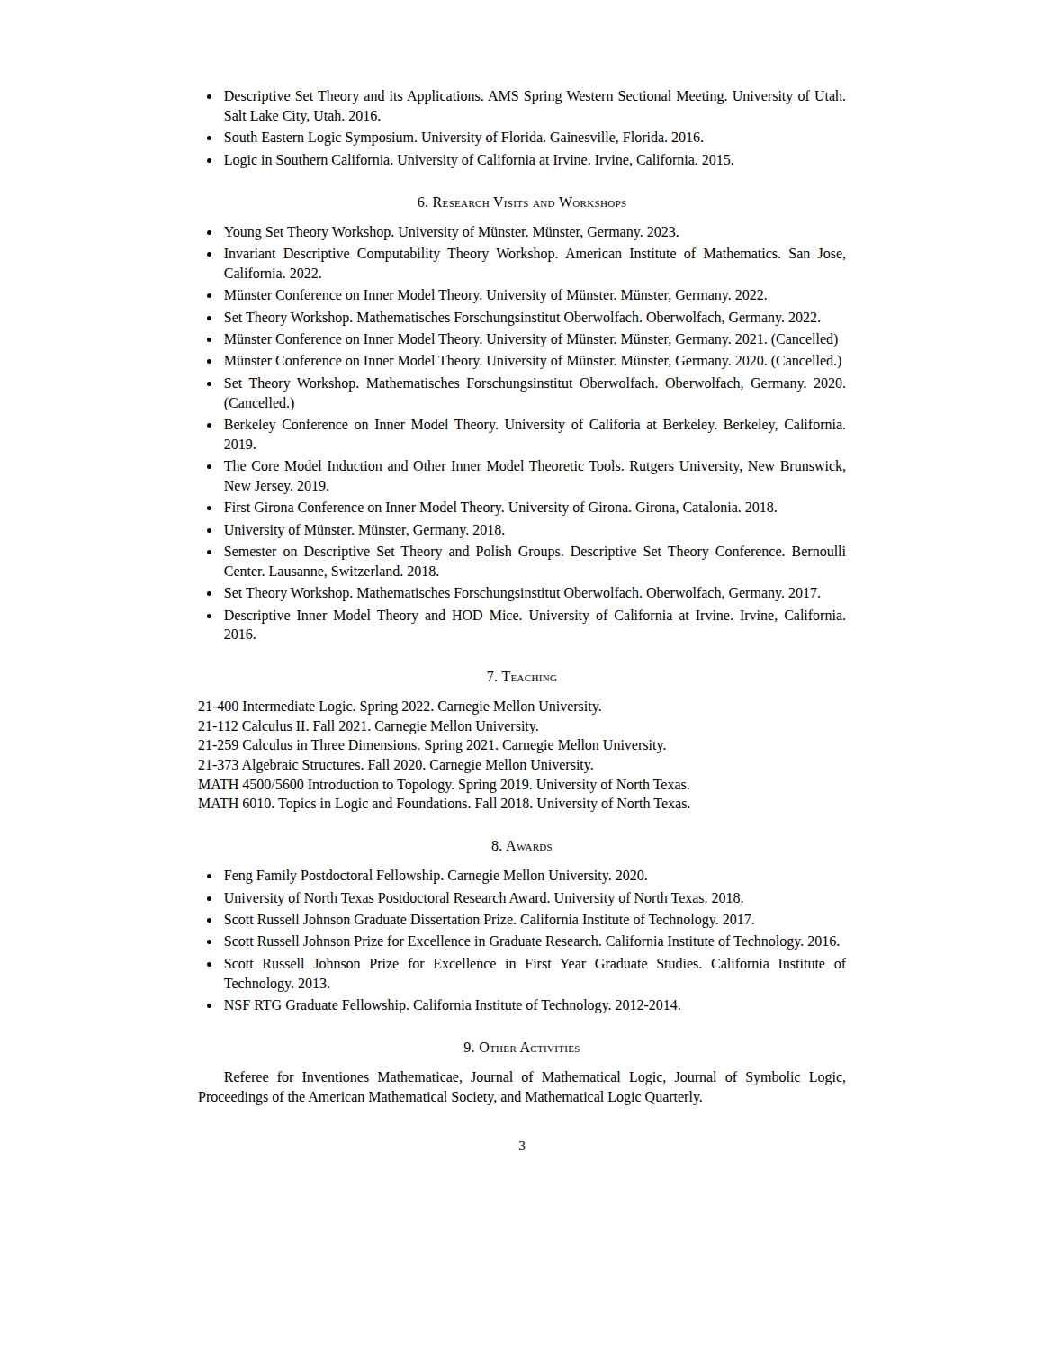Descriptive Set Theory and its Applications. AMS Spring Western Sectional Meeting. University of Utah. Salt Lake City, Utah. 2016.
South Eastern Logic Symposium. University of Florida. Gainesville, Florida. 2016.
Logic in Southern California. University of California at Irvine. Irvine, California. 2015.
6. Research Visits and Workshops
Young Set Theory Workshop. University of Münster. Münster, Germany. 2023.
Invariant Descriptive Computability Theory Workshop. American Institute of Mathematics. San Jose, California. 2022.
Münster Conference on Inner Model Theory. University of Münster. Münster, Germany. 2022.
Set Theory Workshop. Mathematisches Forschungsinstitut Oberwolfach. Oberwolfach, Germany. 2022.
Münster Conference on Inner Model Theory. University of Münster. Münster, Germany. 2021. (Cancelled)
Münster Conference on Inner Model Theory. University of Münster. Münster, Germany. 2020. (Cancelled.)
Set Theory Workshop. Mathematisches Forschungsinstitut Oberwolfach. Oberwolfach, Germany. 2020. (Cancelled.)
Berkeley Conference on Inner Model Theory. University of Califoria at Berkeley. Berkeley, California. 2019.
The Core Model Induction and Other Inner Model Theoretic Tools. Rutgers University, New Brunswick, New Jersey. 2019.
First Girona Conference on Inner Model Theory. University of Girona. Girona, Catalonia. 2018.
University of Münster. Münster, Germany. 2018.
Semester on Descriptive Set Theory and Polish Groups. Descriptive Set Theory Conference. Bernoulli Center. Lausanne, Switzerland. 2018.
Set Theory Workshop. Mathematisches Forschungsinstitut Oberwolfach. Oberwolfach, Germany. 2017.
Descriptive Inner Model Theory and HOD Mice. University of California at Irvine. Irvine, California. 2016.
7. Teaching
21-400 Intermediate Logic. Spring 2022. Carnegie Mellon University.
21-112 Calculus II. Fall 2021. Carnegie Mellon University.
21-259 Calculus in Three Dimensions. Spring 2021. Carnegie Mellon University.
21-373 Algebraic Structures. Fall 2020. Carnegie Mellon University.
MATH 4500/5600 Introduction to Topology. Spring 2019. University of North Texas.
MATH 6010. Topics in Logic and Foundations. Fall 2018. University of North Texas.
8. Awards
Feng Family Postdoctoral Fellowship. Carnegie Mellon University. 2020.
University of North Texas Postdoctoral Research Award. University of North Texas. 2018.
Scott Russell Johnson Graduate Dissertation Prize. California Institute of Technology. 2017.
Scott Russell Johnson Prize for Excellence in Graduate Research. California Institute of Technology. 2016.
Scott Russell Johnson Prize for Excellence in First Year Graduate Studies. California Institute of Technology. 2013.
NSF RTG Graduate Fellowship. California Institute of Technology. 2012-2014.
9. Other Activities
Referee for Inventiones Mathematicae, Journal of Mathematical Logic, Journal of Symbolic Logic, Proceedings of the American Mathematical Society, and Mathematical Logic Quarterly.
3